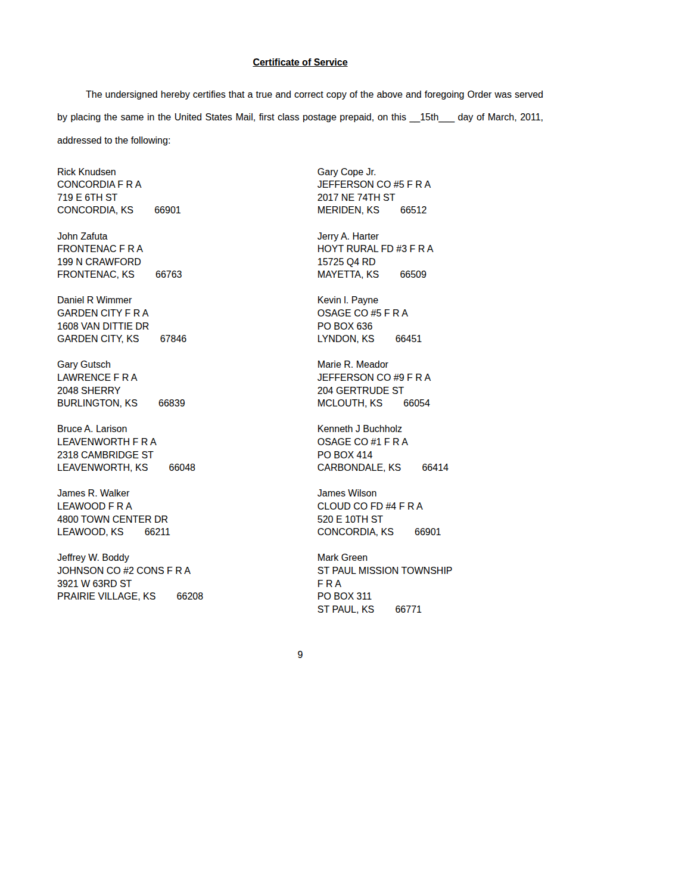Certificate of Service
The undersigned hereby certifies that a true and correct copy of the above and foregoing Order was served by placing the same in the United States Mail, first class postage prepaid, on this __15th___ day of March, 2011, addressed to the following:
Rick Knudsen
CONCORDIA F R A
719 E 6TH ST
CONCORDIA, KS66901
John Zafuta
FRONTENAC F R A
199 N CRAWFORD
FRONTENAC, KS66763
Daniel R Wimmer
GARDEN CITY F R A
1608 VAN DITTIE DR
GARDEN CITY, KS67846
Gary Gutsch
LAWRENCE F R A
2048 SHERRY
BURLINGTON, KS66839
Bruce A. Larison
LEAVENWORTH F R A
2318 CAMBRIDGE ST
LEAVENWORTH, KS66048
James R. Walker
LEAWOOD F R A
4800 TOWN CENTER DR
LEAWOOD, KS66211
Jeffrey W. Boddy
JOHNSON CO #2 CONS F R A
3921 W 63RD ST
PRAIRIE VILLAGE, KS66208
Gary Cope Jr.
JEFFERSON CO #5 F R A
2017 NE 74TH ST
MERIDEN, KS66512
Jerry A. Harter
HOYT RURAL FD #3 F R A
15725 Q4 RD
MAYETTA, KS66509
Kevin l. Payne
OSAGE CO #5 F R A
PO BOX 636
LYNDON, KS66451
Marie R. Meador
JEFFERSON CO #9 F R A
204 GERTRUDE ST
MCLOUTH, KS66054
Kenneth J Buchholz
OSAGE CO #1 F R A
PO BOX 414
CARBONDALE, KS66414
James Wilson
CLOUD CO FD #4 F R A
520 E 10TH ST
CONCORDIA, KS66901
Mark Green
ST PAUL MISSION TOWNSHIP
F R A
PO BOX 311
ST PAUL, KS66771
9